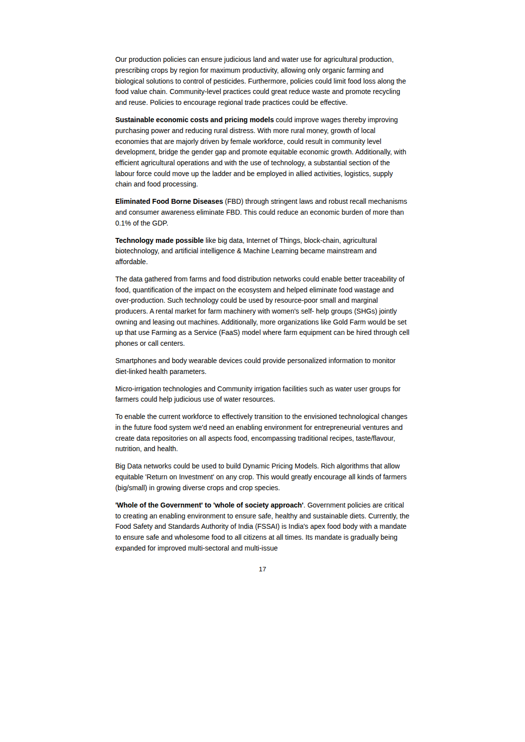Our production policies can ensure judicious land and water use for agricultural production, prescribing crops by region for maximum productivity, allowing only organic farming and biological solutions to control of pesticides. Furthermore, policies could limit food loss along the food value chain. Community-level practices could great reduce waste and promote recycling and reuse. Policies to encourage regional trade practices could be effective.
Sustainable economic costs and pricing models could improve wages thereby improving purchasing power and reducing rural distress. With more rural money, growth of local economies that are majorly driven by female workforce, could result in community level development, bridge the gender gap and promote equitable economic growth. Additionally, with efficient agricultural operations and with the use of technology, a substantial section of the labour force could move up the ladder and be employed in allied activities, logistics, supply chain and food processing.
Eliminated Food Borne Diseases (FBD) through stringent laws and robust recall mechanisms and consumer awareness eliminate FBD. This could reduce an economic burden of more than 0.1% of the GDP.
Technology made possible like big data, Internet of Things, block-chain, agricultural biotechnology, and artificial intelligence & Machine Learning became mainstream and affordable.
The data gathered from farms and food distribution networks could enable better traceability of food, quantification of the impact on the ecosystem and helped eliminate food wastage and over-production. Such technology could be used by resource-poor small and marginal producers. A rental market for farm machinery with women's self- help groups (SHGs) jointly owning and leasing out machines. Additionally, more organizations like Gold Farm would be set up that use Farming as a Service (FaaS) model where farm equipment can be hired through cell phones or call centers.
Smartphones and body wearable devices could provide personalized information to monitor diet-linked health parameters.
Micro-irrigation technologies and Community irrigation facilities such as water user groups for farmers could help judicious use of water resources.
To enable the current workforce to effectively transition to the envisioned technological changes in the future food system we'd need an enabling environment for entrepreneurial ventures and create data repositories on all aspects food, encompassing traditional recipes, taste/flavour, nutrition, and health.
Big Data networks could be used to build Dynamic Pricing Models. Rich algorithms that allow equitable 'Return on Investment' on any crop. This would greatly encourage all kinds of farmers (big/small) in growing diverse crops and crop species.
'Whole of the Government' to 'whole of society approach'. Government policies are critical to creating an enabling environment to ensure safe, healthy and sustainable diets. Currently, the Food Safety and Standards Authority of India (FSSAI) is India's apex food body with a mandate to ensure safe and wholesome food to all citizens at all times. Its mandate is gradually being expanded for improved multi-sectoral and multi-issue
17